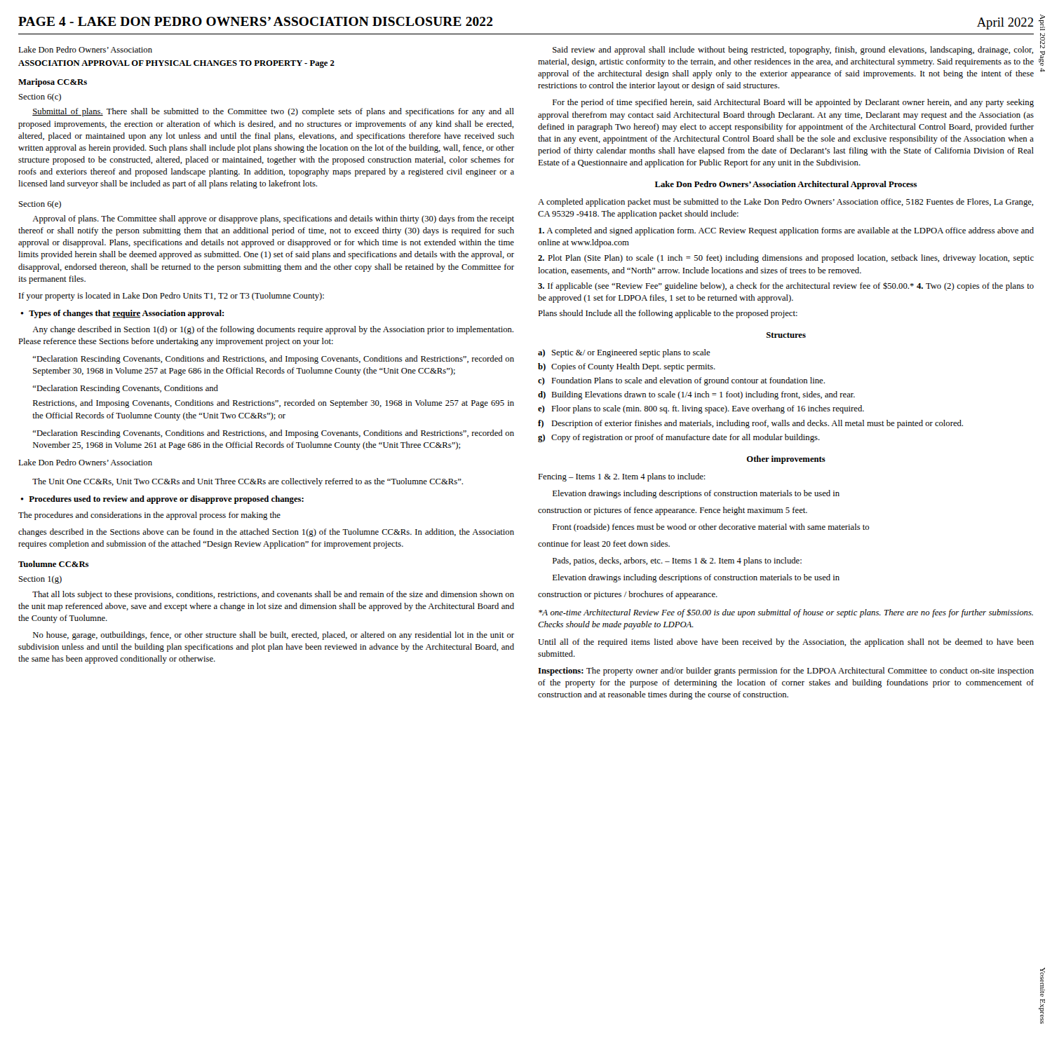April 2022 Page 4
Yosemite Express
PAGE 4 - LAKE DON PEDRO OWNERS’ ASSOCIATION DISCLOSURE 2022
April 2022
Lake Don Pedro Owners’ Association
ASSOCIATION APPROVAL OF PHYSICAL CHANGES TO PROPERTY - Page 2
Mariposa CC&Rs
Section 6(c)
Submittal of plans. There shall be submitted to the Committee two (2) complete sets of plans and specifications for any and all proposed improvements, the erection or alteration of which is desired, and no structures or improvements of any kind shall be erected, altered, placed or maintained upon any lot unless and until the final plans, elevations, and specifications therefore have received such written approval as herein provided. Such plans shall include plot plans showing the location on the lot of the building, wall, fence, or other structure proposed to be constructed, altered, placed or maintained, together with the proposed construction material, color schemes for roofs and exteriors thereof and proposed landscape planting. In addition, topography maps prepared by a registered civil engineer or a licensed land surveyor shall be included as part of all plans relating to lakefront lots.
Section 6(e)
Approval of plans. The Committee shall approve or disapprove plans, specifications and details within thirty (30) days from the receipt thereof or shall notify the person submitting them that an additional period of time, not to exceed thirty (30) days is required for such approval or disapproval. Plans, specifications and details not approved or disapproved or for which time is not extended within the time limits provided herein shall be deemed approved as submitted. One (1) set of said plans and specifications and details with the approval, or disapproval, endorsed thereon, shall be returned to the person submitting them and the other copy shall be retained by the Committee for its permanent files.
If your property is located in Lake Don Pedro Units T1, T2 or T3 (Tuolumne County):
Types of changes that require Association approval:
Any change described in Section 1(d) or 1(g) of the following documents require approval by the Association prior to implementation. Please reference these Sections before undertaking any improvement project on your lot:
“Declaration Rescinding Covenants, Conditions and Restrictions, and Imposing Covenants, Conditions and Restrictions”, recorded on September 30, 1968 in Volume 257 at Page 686 in the Official Records of Tuolumne County (the “Unit One CC&Rs”);
“Declaration Rescinding Covenants, Conditions and
Restrictions, and Imposing Covenants, Conditions and Restrictions”, recorded on September 30, 1968 in Volume 257 at Page 695 in the Official Records of Tuolumne County (the “Unit Two CC&Rs”); or
“Declaration Rescinding Covenants, Conditions and Restrictions, and Imposing Covenants, Conditions and Restrictions”, recorded on November 25, 1968 in Volume 261 at Page 686 in the Official Records of Tuolumne County (the “Unit Three CC&Rs”);
Lake Don Pedro Owners’ Association
The Unit One CC&Rs, Unit Two CC&Rs and Unit Three CC&Rs are collectively referred to as the “Tuolumne CC&Rs”.
Procedures used to review and approve or disapprove proposed changes:
The procedures and considerations in the approval process for making the
changes described in the Sections above can be found in the attached Section 1(g) of the Tuolumne CC&Rs. In addition, the Association requires completion and submission of the attached “Design Review Application” for improvement projects.
Tuolumne CC&Rs
Section 1(g)
That all lots subject to these provisions, conditions, restrictions, and covenants shall be and remain of the size and dimension shown on the unit map referenced above, save and except where a change in lot size and dimension shall be approved by the Architectural Board and the County of Tuolumne.
No house, garage, outbuildings, fence, or other structure shall be built, erected, placed, or altered on any residential lot in the unit or subdivision unless and until the building plan specifications and plot plan have been reviewed in advance by the Architectural Board, and the same has been approved conditionally or otherwise.
Said review and approval shall include without being restricted, topography, finish, ground elevations, landscaping, drainage, color, material, design, artistic conformity to the terrain, and other residences in the area, and architectural symmetry. Said requirements as to the approval of the architectural design shall apply only to the exterior appearance of said improvements. It not being the intent of these restrictions to control the interior layout or design of said structures.
For the period of time specified herein, said Architectural Board will be appointed by Declarant owner herein, and any party seeking approval therefrom may contact said Architectural Board through Declarant. At any time, Declarant may request and the Association (as defined in paragraph Two hereof) may elect to accept responsibility for appointment of the Architectural Control Board, provided further that in any event, appointment of the Architectural Control Board shall be the sole and exclusive responsibility of the Association when a period of thirty calendar months shall have elapsed from the date of Declarant’s last filing with the State of California Division of Real Estate of a Questionnaire and application for Public Report for any unit in the Subdivision.
Lake Don Pedro Owners’ Association Architectural Approval Process
A completed application packet must be submitted to the Lake Don Pedro Owners’ Association office, 5182 Fuentes de Flores, La Grange, CA 95329 -9418. The application packet should include:
1. A completed and signed application form. ACC Review Request application forms are available at the LDPOA office address above and online at www.ldpoa.com
2. Plot Plan (Site Plan) to scale (1 inch = 50 feet) including dimensions and proposed location, setback lines, driveway location, septic location, easements, and “North” arrow. Include locations and sizes of trees to be removed.
3. If applicable (see “Review Fee” guideline below), a check for the architectural review fee of $50.00.* 4. Two (2) copies of the plans to be approved (1 set for LDPOA files, 1 set to be returned with approval).
Plans should Include all the following applicable to the proposed project:
Structures
a) Septic &/ or Engineered septic plans to scale
b) Copies of County Health Dept. septic permits.
c) Foundation Plans to scale and elevation of ground contour at foundation line.
d) Building Elevations drawn to scale (1/4 inch = 1 foot) including front, sides, and rear.
e) Floor plans to scale (min. 800 sq. ft. living space). Eave overhang of 16 inches required.
f) Description of exterior finishes and materials, including roof, walls and decks. All metal must be painted or colored.
g) Copy of registration or proof of manufacture date for all modular buildings.
Other improvements
Fencing – Items 1 & 2. Item 4 plans to include:
Elevation drawings including descriptions of construction materials to be used in
construction or pictures of fence appearance. Fence height maximum 5 feet.
Front (roadside) fences must be wood or other decorative material with same materials to
continue for least 20 feet down sides.
Pads, patios, decks, arbors, etc. – Items 1 & 2. Item 4 plans to include:
Elevation drawings including descriptions of construction materials to be used in
construction or pictures / brochures of appearance.
*A one-time Architectural Review Fee of $50.00 is due upon submittal of house or septic plans. There are no fees for further submissions. Checks should be made payable to LDPOA.
Until all of the required items listed above have been received by the Association, the application shall not be deemed to have been submitted.
Inspections: The property owner and/or builder grants permission for the LDPOA Architectural Committee to conduct on-site inspection of the property for the purpose of determining the location of corner stakes and building foundations prior to commencement of construction and at reasonable times during the course of construction.